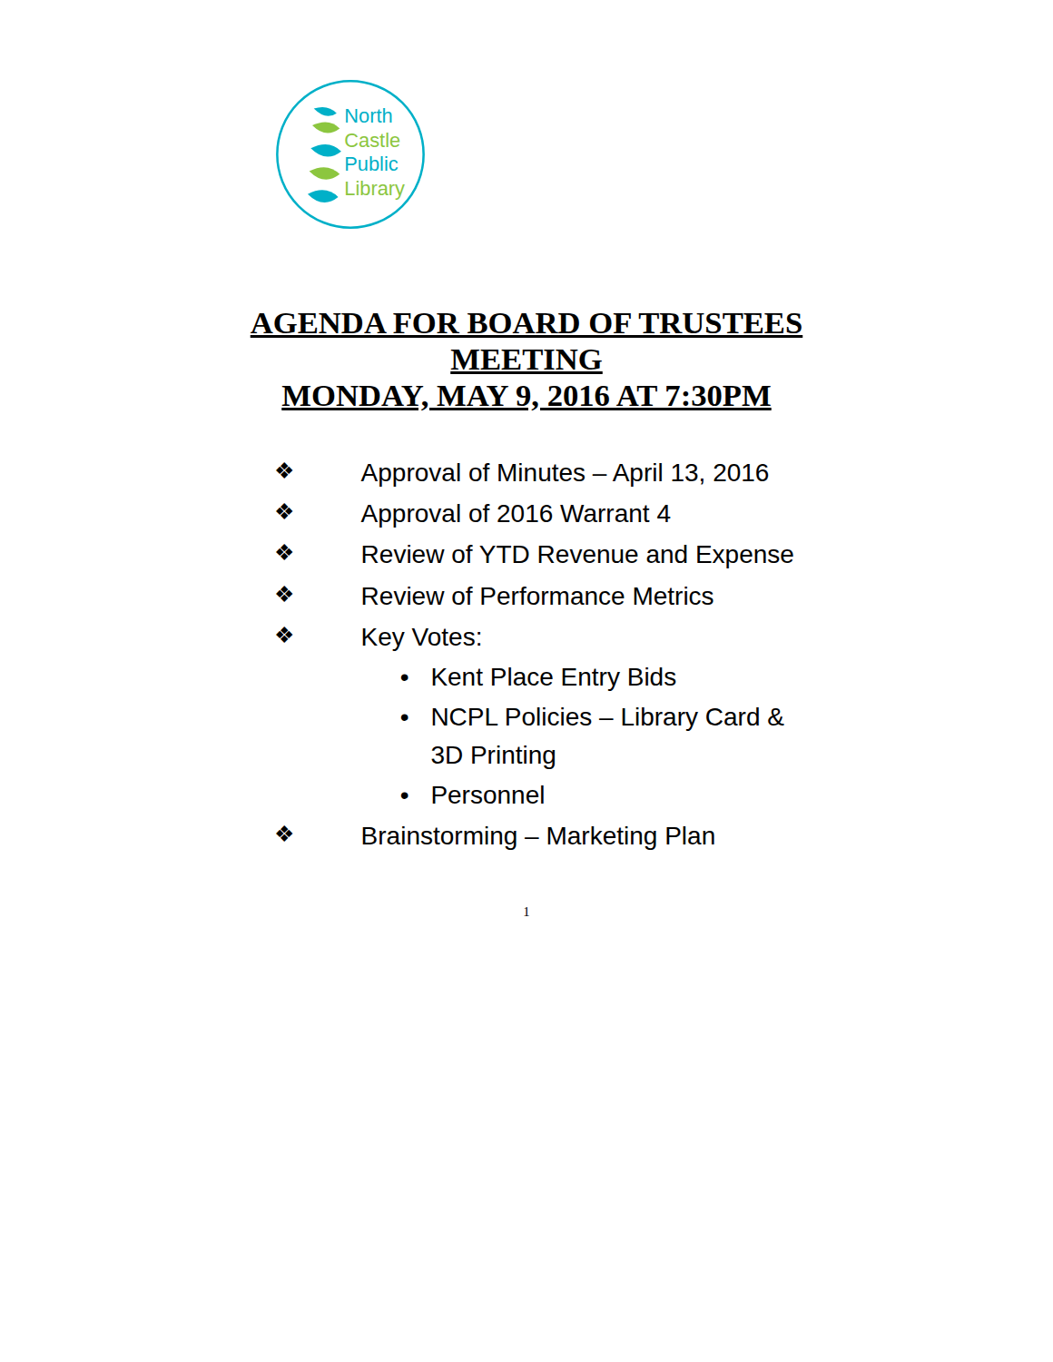AGENDA FOR BOARD OF TRUSTEES
MEETING
MONDAY, MAY 9, 2016 AT 7:30PM
Approval of Minutes – April 13, 2016
Approval of 2016 Warrant 4
Review of YTD Revenue and Expense
Review of Performance Metrics
Key Votes:
Kent Place Entry Bids
NCPL Policies – Library Card & 3D Printing
Personnel
Brainstorming – Marketing Plan
1